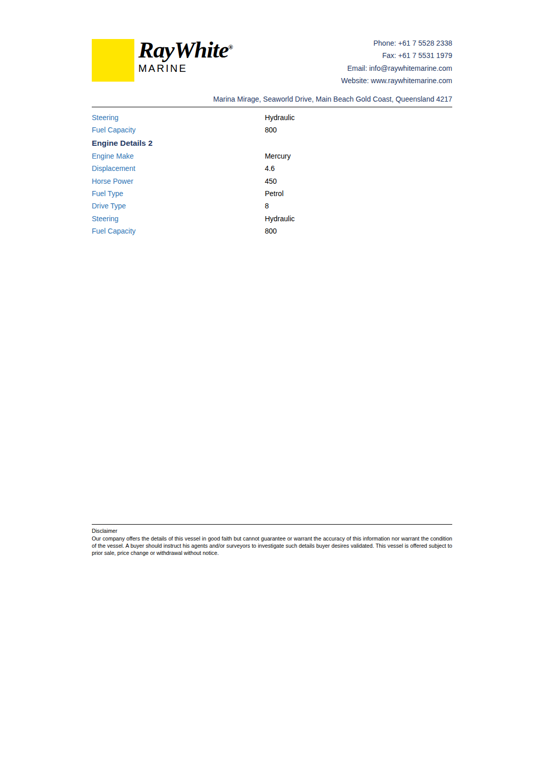RayWhite®
MARINE
Phone: +61 7 5528 2338
Fax: +61 7 5531 1979
Email: info@raywhitemarine.com
Website: www.raywhitemarine.com
Marina Mirage, Seaworld Drive, Main Beach Gold Coast, Queensland 4217
| Steering | Hydraulic |
| Fuel Capacity | 800 |
| Engine Details 2 |
| Engine Make | Mercury |
| Displacement | 4.6 |
| Horse Power | 450 |
| Fuel Type | Petrol |
| Drive Type | 8 |
| Steering | Hydraulic |
| Fuel Capacity | 800 |
Disclaimer
Our company offers the details of this vessel in good faith but cannot guarantee or warrant the accuracy of this information nor warrant the condition of the vessel. A buyer should instruct his agents and/or surveyors to investigate such details buyer desires validated. This vessel is offered subject to prior sale, price change or withdrawal without notice.